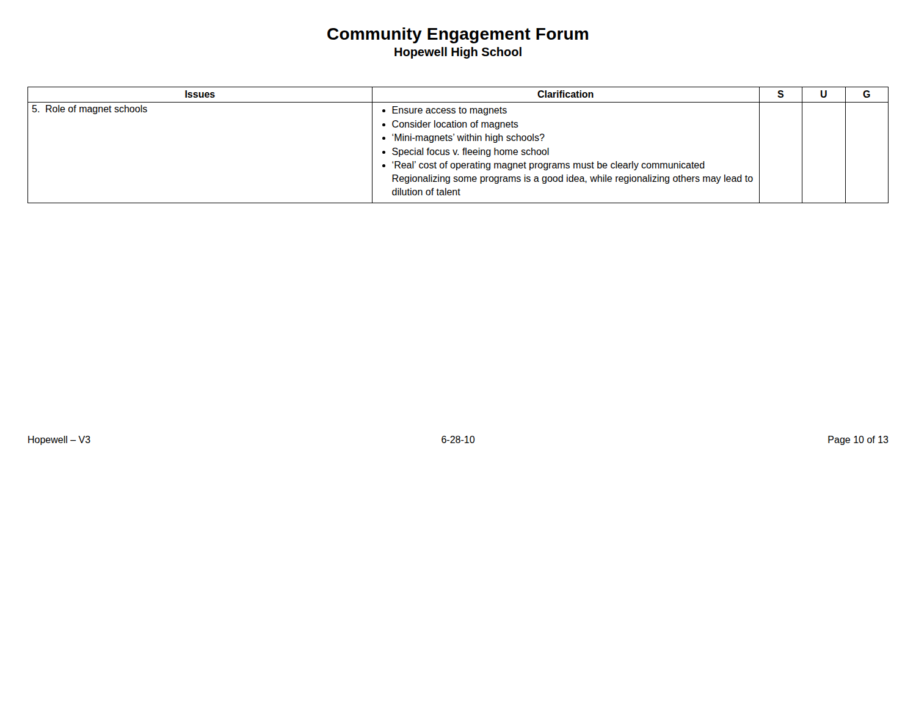Community Engagement Forum
Hopewell High School
| Issues | Clarification | S | U | G |
| --- | --- | --- | --- | --- |
| 5. Role of magnet schools | Ensure access to magnets Consider location of magnets ‘Mini-magnets’ within high schools? Special focus v. fleeing home school ‘Real’ cost of operating magnet programs must be clearly communicated Regionalizing some programs is a good idea, while regionalizing others may lead to dilution of talent | | | |
Hopewell – V3
6-28-10
Page 10 of 13